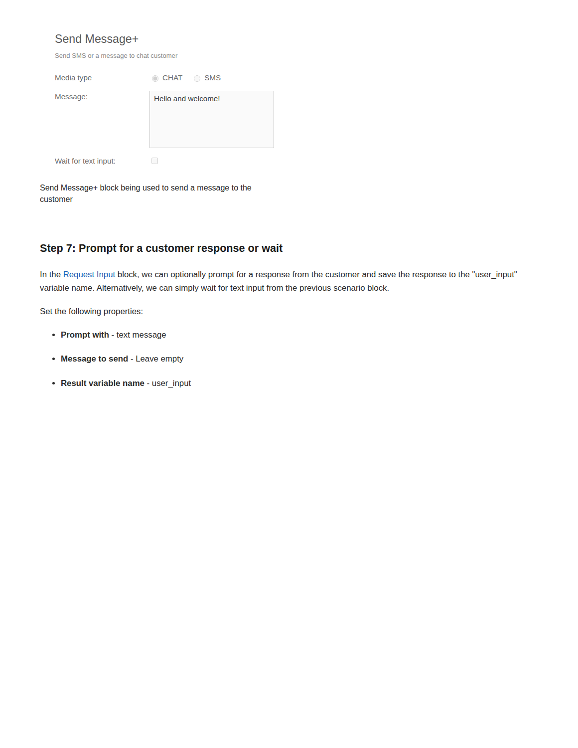Send Message+
Send SMS or a message to chat customer
Media type
CHAT SMS
Message:
Hello and welcome!
Wait for text input:
Send Message+ block being used to send a message to the customer
Step 7: Prompt for a customer response or wait
In the Request Input block, we can optionally prompt for a response from the customer and save the response to the "user_input" variable name. Alternatively, we can simply wait for text input from the previous scenario block.
Set the following properties:
Prompt with - text message
Message to send - Leave empty
Result variable name - user_input